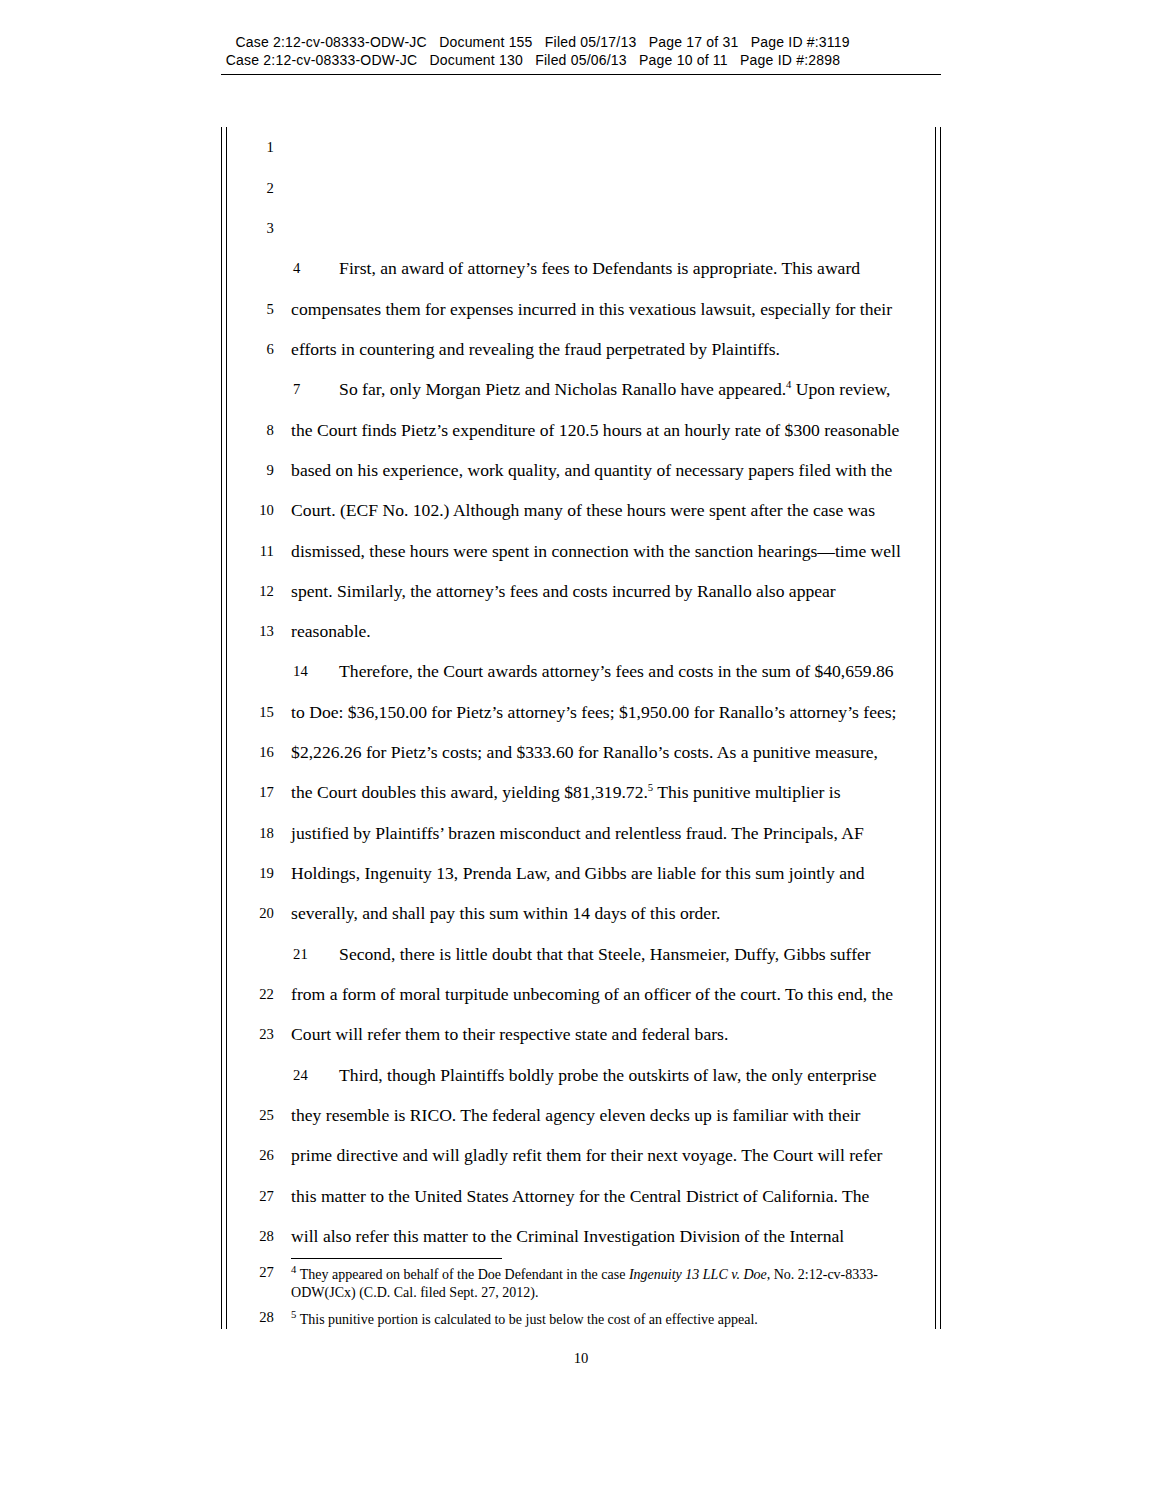Case 2:12-cv-08333-ODW-JC Document 155 Filed 05/17/13 Page 17 of 31 Page ID #:3119
Case 2:12-cv-08333-ODW-JC Document 130 Filed 05/06/13 Page 10 of 11 Page ID #:2898
First, an award of attorney’s fees to Defendants is appropriate. This award
compensates them for expenses incurred in this vexatious lawsuit, especially for their
efforts in countering and revealing the fraud perpetrated by Plaintiffs.
So far, only Morgan Pietz and Nicholas Ranallo have appeared.4 Upon review,
the Court finds Pietz’s expenditure of 120.5 hours at an hourly rate of $300 reasonable
based on his experience, work quality, and quantity of necessary papers filed with the
Court. (ECF No. 102.) Although many of these hours were spent after the case was
dismissed, these hours were spent in connection with the sanction hearings—time well
spent. Similarly, the attorney’s fees and costs incurred by Ranallo also appear
reasonable.
Therefore, the Court awards attorney’s fees and costs in the sum of $40,659.86
to Doe: $36,150.00 for Pietz’s attorney’s fees; $1,950.00 for Ranallo’s attorney’s fees;
$2,226.26 for Pietz’s costs; and $333.60 for Ranallo’s costs. As a punitive measure,
the Court doubles this award, yielding $81,319.72.5 This punitive multiplier is
justified by Plaintiffs’ brazen misconduct and relentless fraud. The Principals, AF
Holdings, Ingenuity 13, Prenda Law, and Gibbs are liable for this sum jointly and
severally, and shall pay this sum within 14 days of this order.
Second, there is little doubt that that Steele, Hansmeier, Duffy, Gibbs suffer
from a form of moral turpitude unbecoming of an officer of the court. To this end, the
Court will refer them to their respective state and federal bars.
Third, though Plaintiffs boldly probe the outskirts of law, the only enterprise
they resemble is RICO. The federal agency eleven decks up is familiar with their
prime directive and will gladly refit them for their next voyage. The Court will refer
this matter to the United States Attorney for the Central District of California. The
will also refer this matter to the Criminal Investigation Division of the Internal
4 They appeared on behalf of the Doe Defendant in the case Ingenuity 13 LLC v. Doe, No. 2:12-cv-8333-ODW(JCx) (C.D. Cal. filed Sept. 27, 2012).
5 This punitive portion is calculated to be just below the cost of an effective appeal.
10